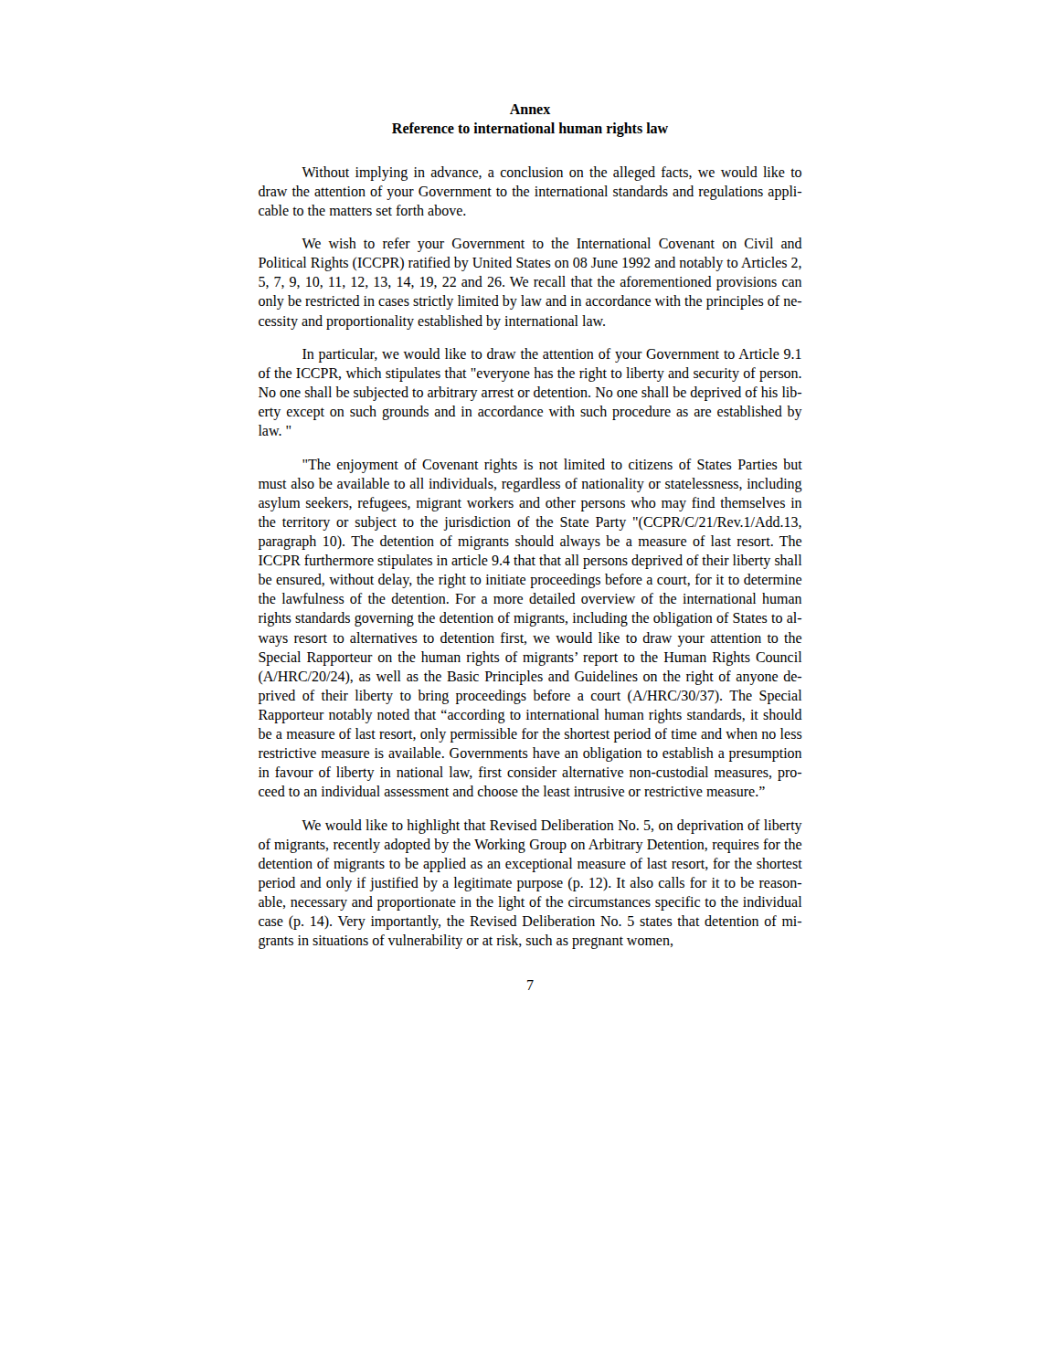Annex Reference to international human rights law
Without implying in advance, a conclusion on the alleged facts, we would like to draw the attention of your Government to the international standards and regulations applicable to the matters set forth above.
We wish to refer your Government to the International Covenant on Civil and Political Rights (ICCPR) ratified by United States on 08 June 1992 and notably to Articles 2, 5, 7, 9, 10, 11, 12, 13, 14, 19, 22 and 26. We recall that the aforementioned provisions can only be restricted in cases strictly limited by law and in accordance with the principles of necessity and proportionality established by international law.
In particular, we would like to draw the attention of your Government to Article 9.1 of the ICCPR, which stipulates that "everyone has the right to liberty and security of person. No one shall be subjected to arbitrary arrest or detention. No one shall be deprived of his liberty except on such grounds and in accordance with such procedure as are established by law. "
"The enjoyment of Covenant rights is not limited to citizens of States Parties but must also be available to all individuals, regardless of nationality or statelessness, including asylum seekers, refugees, migrant workers and other persons who may find themselves in the territory or subject to the jurisdiction of the State Party "(CCPR/C/21/Rev.1/Add.13, paragraph 10). The detention of migrants should always be a measure of last resort. The ICCPR furthermore stipulates in article 9.4 that that all persons deprived of their liberty shall be ensured, without delay, the right to initiate proceedings before a court, for it to determine the lawfulness of the detention. For a more detailed overview of the international human rights standards governing the detention of migrants, including the obligation of States to always resort to alternatives to detention first, we would like to draw your attention to the Special Rapporteur on the human rights of migrants’ report to the Human Rights Council (A/HRC/20/24), as well as the Basic Principles and Guidelines on the right of anyone deprived of their liberty to bring proceedings before a court (A/HRC/30/37). The Special Rapporteur notably noted that “according to international human rights standards, it should be a measure of last resort, only permissible for the shortest period of time and when no less restrictive measure is available. Governments have an obligation to establish a presumption in favour of liberty in national law, first consider alternative non-custodial measures, proceed to an individual assessment and choose the least intrusive or restrictive measure.”
We would like to highlight that Revised Deliberation No. 5, on deprivation of liberty of migrants, recently adopted by the Working Group on Arbitrary Detention, requires for the detention of migrants to be applied as an exceptional measure of last resort, for the shortest period and only if justified by a legitimate purpose (p. 12). It also calls for it to be reasonable, necessary and proportionate in the light of the circumstances specific to the individual case (p. 14). Very importantly, the Revised Deliberation No. 5 states that detention of migrants in situations of vulnerability or at risk, such as pregnant women,
7